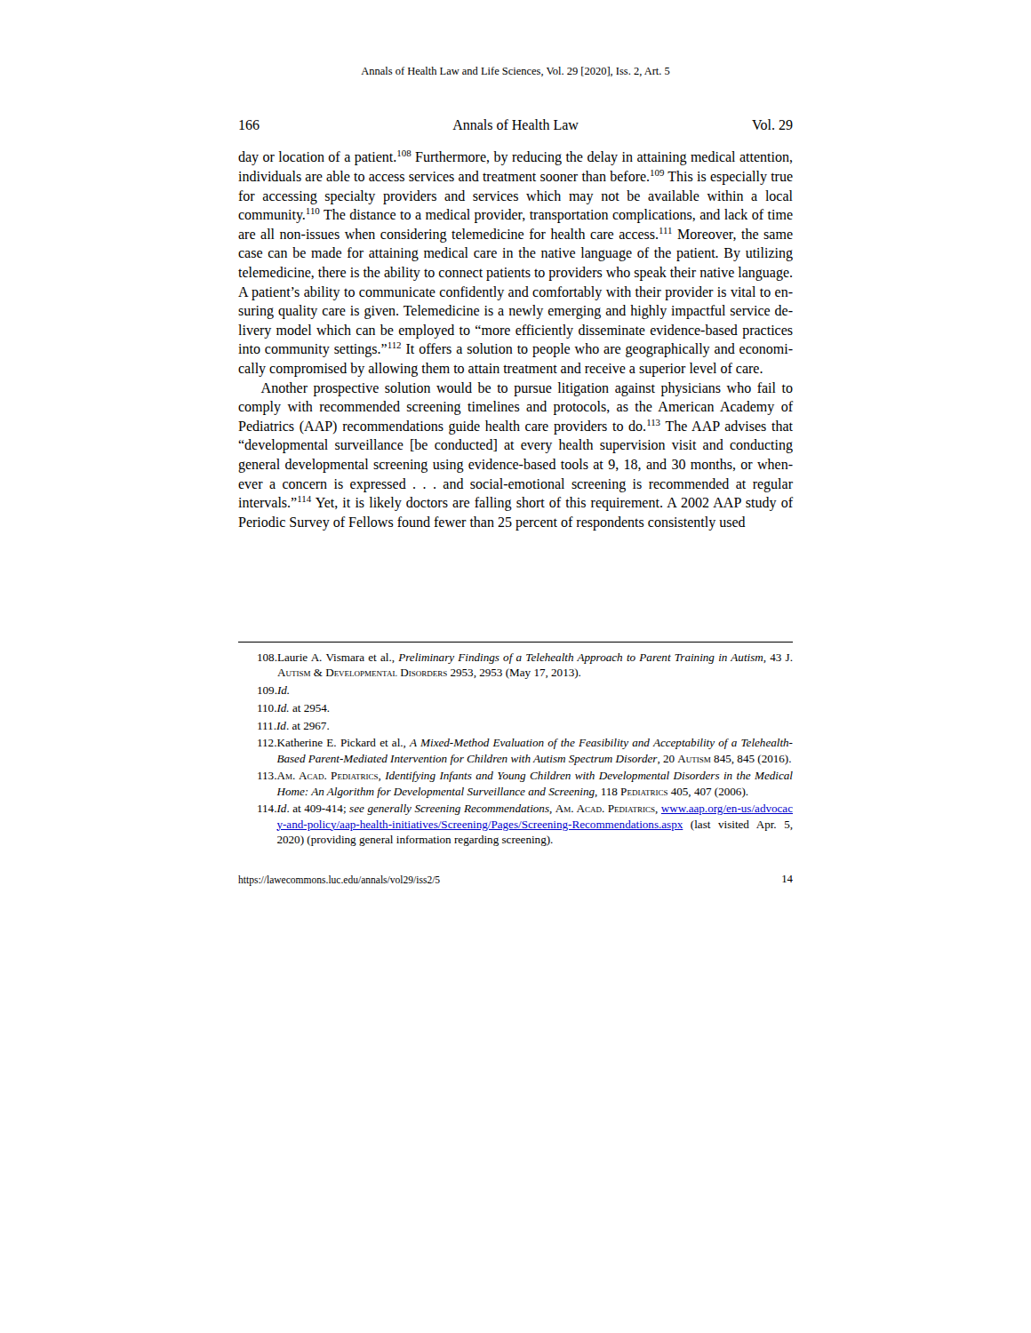Annals of Health Law and Life Sciences, Vol. 29 [2020], Iss. 2, Art. 5
166 Annals of Health Law Vol. 29
day or location of a patient.108 Furthermore, by reducing the delay in attaining medical attention, individuals are able to access services and treatment sooner than before.109 This is especially true for accessing specialty providers and services which may not be available within a local community.110 The distance to a medical provider, transportation complications, and lack of time are all non-issues when considering telemedicine for health care access.111 Moreover, the same case can be made for attaining medical care in the native language of the patient. By utilizing telemedicine, there is the ability to connect patients to providers who speak their native language. A patient’s ability to communicate confidently and comfortably with their provider is vital to ensuring quality care is given. Telemedicine is a newly emerging and highly impactful service delivery model which can be employed to “more efficiently disseminate evidence-based practices into community settings.”112 It offers a solution to people who are geographically and economically compromised by allowing them to attain treatment and receive a superior level of care.
Another prospective solution would be to pursue litigation against physicians who fail to comply with recommended screening timelines and protocols, as the American Academy of Pediatrics (AAP) recommendations guide health care providers to do.113 The AAP advises that “developmental surveillance [be conducted] at every health supervision visit and conducting general developmental screening using evidence-based tools at 9, 18, and 30 months, or whenever a concern is expressed . . . and social-emotional screening is recommended at regular intervals.”114 Yet, it is likely doctors are falling short of this requirement. A 2002 AAP study of Periodic Survey of Fellows found fewer than 25 percent of respondents consistently used
108. Laurie A. Vismara et al., Preliminary Findings of a Telehealth Approach to Parent Training in Autism, 43 J. Autism & Developmental Disorders 2953, 2953 (May 17, 2013).
109. Id.
110. Id. at 2954.
111. Id. at 2967.
112. Katherine E. Pickard et al., A Mixed-Method Evaluation of the Feasibility and Acceptability of a Telehealth-Based Parent-Mediated Intervention for Children with Autism Spectrum Disorder, 20 Autism 845, 845 (2016).
113. Am. Acad. Pediatrics, Identifying Infants and Young Children with Developmental Disorders in the Medical Home: An Algorithm for Developmental Surveillance and Screening, 118 Pediatrics 405, 407 (2006).
114. Id. at 409-414; see generally Screening Recommendations, Am. Acad. Pediatrics, www.aap.org/en-us/advocacy-and-policy/aap-health-initiatives/Screening/Pages/Screening-Recommendations.aspx (last visited Apr. 5, 2020) (providing general information regarding screening).
https://lawecommons.luc.edu/annals/vol29/iss2/5 14